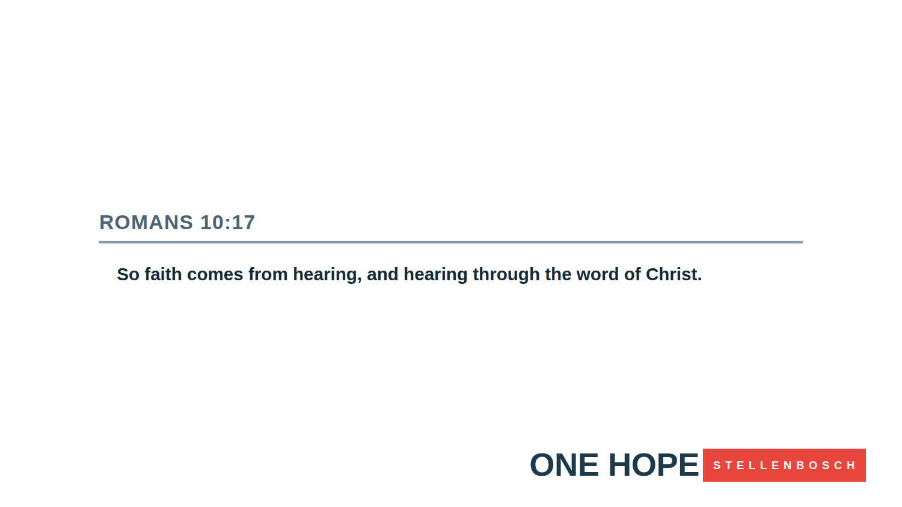ROMANS 10:17
So faith comes from hearing, and hearing through the word of Christ.
ONE HOPE STELLENBOSCH